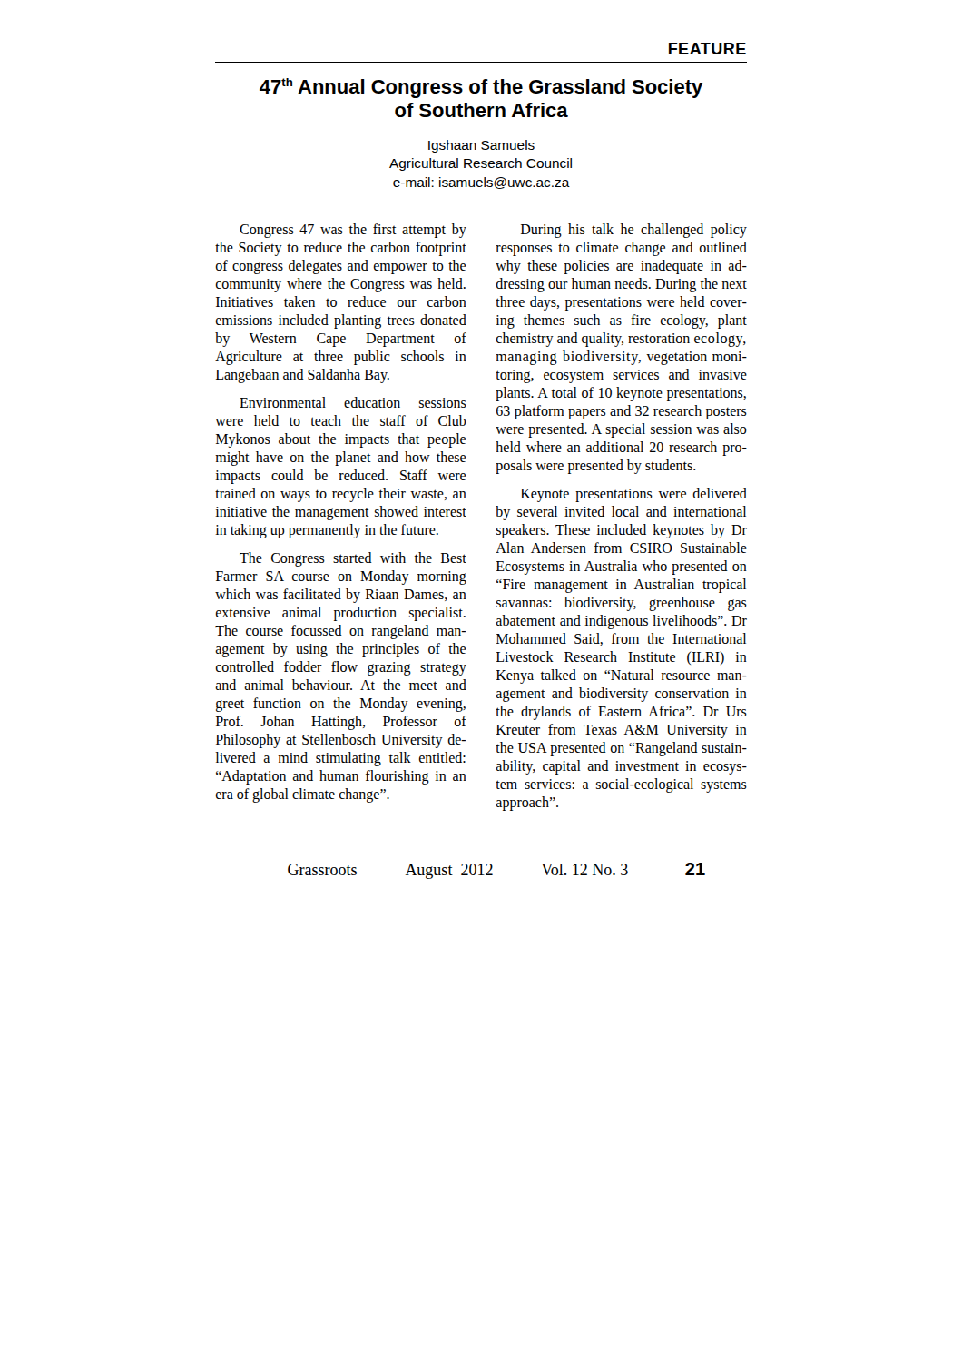FEATURE
47th Annual Congress of the Grassland Society
of Southern Africa
Igshaan Samuels
Agricultural Research Council
e-mail: isamuels@uwc.ac.za
Congress 47 was the first attempt by the Society to reduce the carbon footprint of congress delegates and empower to the community where the Congress was held. Initiatives taken to reduce our carbon emissions included planting trees donated by Western Cape Department of Agriculture at three public schools in Langebaan and Saldanha Bay.
Environmental education sessions were held to teach the staff of Club Mykonos about the impacts that people might have on the planet and how these impacts could be reduced. Staff were trained on ways to recycle their waste, an initiative the management showed interest in taking up permanently in the future.
The Congress started with the Best Farmer SA course on Monday morning which was facilitated by Riaan Dames, an extensive animal production specialist. The course focussed on rangeland management by using the principles of the controlled fodder flow grazing strategy and animal behaviour. At the meet and greet function on the Monday evening, Prof. Johan Hattingh, Professor of Philosophy at Stellenbosch University delivered a mind stimulating talk entitled: “Adaptation and human flourishing in an era of global climate change”.
During his talk he challenged policy responses to climate change and outlined why these policies are inadequate in addressing our human needs. During the next three days, presentations were held covering themes such as fire ecology, plant chemistry and quality, restoration ecology, managing biodiversity, vegetation monitoring, ecosystem services and invasive plants. A total of 10 keynote presentations, 63 platform papers and 32 research posters were presented. A special session was also held where an additional 20 research proposals were presented by students.
Keynote presentations were delivered by several invited local and international speakers. These included keynotes by Dr Alan Andersen from CSIRO Sustainable Ecosystems in Australia who presented on “Fire management in Australian tropical savannas: biodiversity, greenhouse gas abatement and indigenous livelihoods”. Dr Mohammed Said, from the International Livestock Research Institute (ILRI) in Kenya talked on “Natural resource management and biodiversity conservation in the drylands of Eastern Africa”. Dr Urs Kreuter from Texas A&M University in the USA presented on “Rangeland sustainability, capital and investment in ecosystem services: a social-ecological systems approach”.
Grassroots August 2012 Vol. 12 No. 3 21